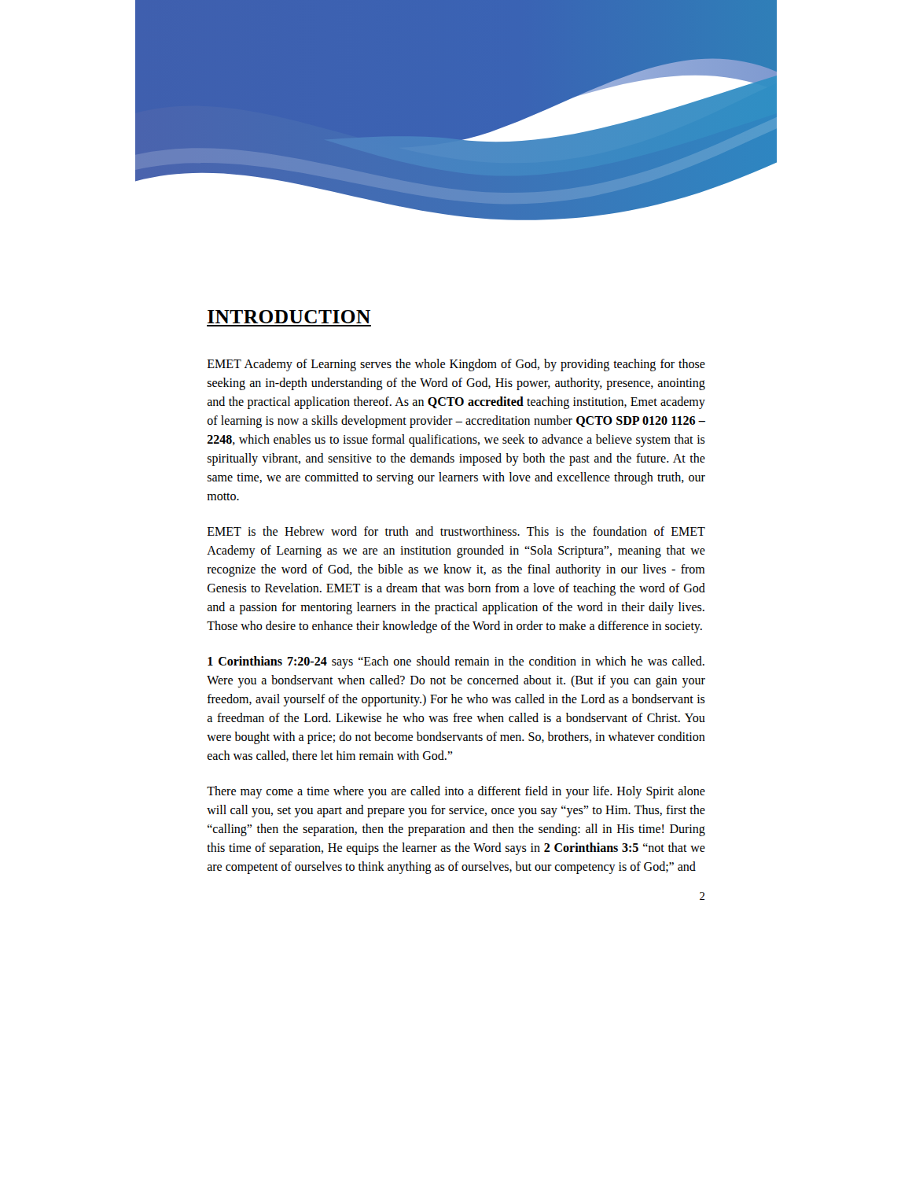INTRODUCTION
EMET Academy of Learning serves the whole Kingdom of God, by providing teaching for those seeking an in-depth understanding of the Word of God, His power, authority, presence, anointing and the practical application thereof. As an QCTO accredited teaching institution, Emet academy of learning is now a skills development provider – accreditation number QCTO SDP 0120 1126 – 2248, which enables us to issue formal qualifications, we seek to advance a believe system that is spiritually vibrant, and sensitive to the demands imposed by both the past and the future. At the same time, we are committed to serving our learners with love and excellence through truth, our motto.
EMET is the Hebrew word for truth and trustworthiness. This is the foundation of EMET Academy of Learning as we are an institution grounded in “Sola Scriptura”, meaning that we recognize the word of God, the bible as we know it, as the final authority in our lives - from Genesis to Revelation. EMET is a dream that was born from a love of teaching the word of God and a passion for mentoring learners in the practical application of the word in their daily lives. Those who desire to enhance their knowledge of the Word in order to make a difference in society.
1 Corinthians 7:20-24 says “Each one should remain in the condition in which he was called. Were you a bondservant when called? Do not be concerned about it. (But if you can gain your freedom, avail yourself of the opportunity.) For he who was called in the Lord as a bondservant is a freedman of the Lord. Likewise he who was free when called is a bondservant of Christ. You were bought with a price; do not become bondservants of men. So, brothers, in whatever condition each was called, there let him remain with God.”
There may come a time where you are called into a different field in your life. Holy Spirit alone will call you, set you apart and prepare you for service, once you say “yes” to Him. Thus, first the “calling” then the separation, then the preparation and then the sending: all in His time! During this time of separation, He equips the learner as the Word says in 2 Corinthians 3:5 “not that we are competent of ourselves to think anything as of ourselves, but our competency is of God;” and
2